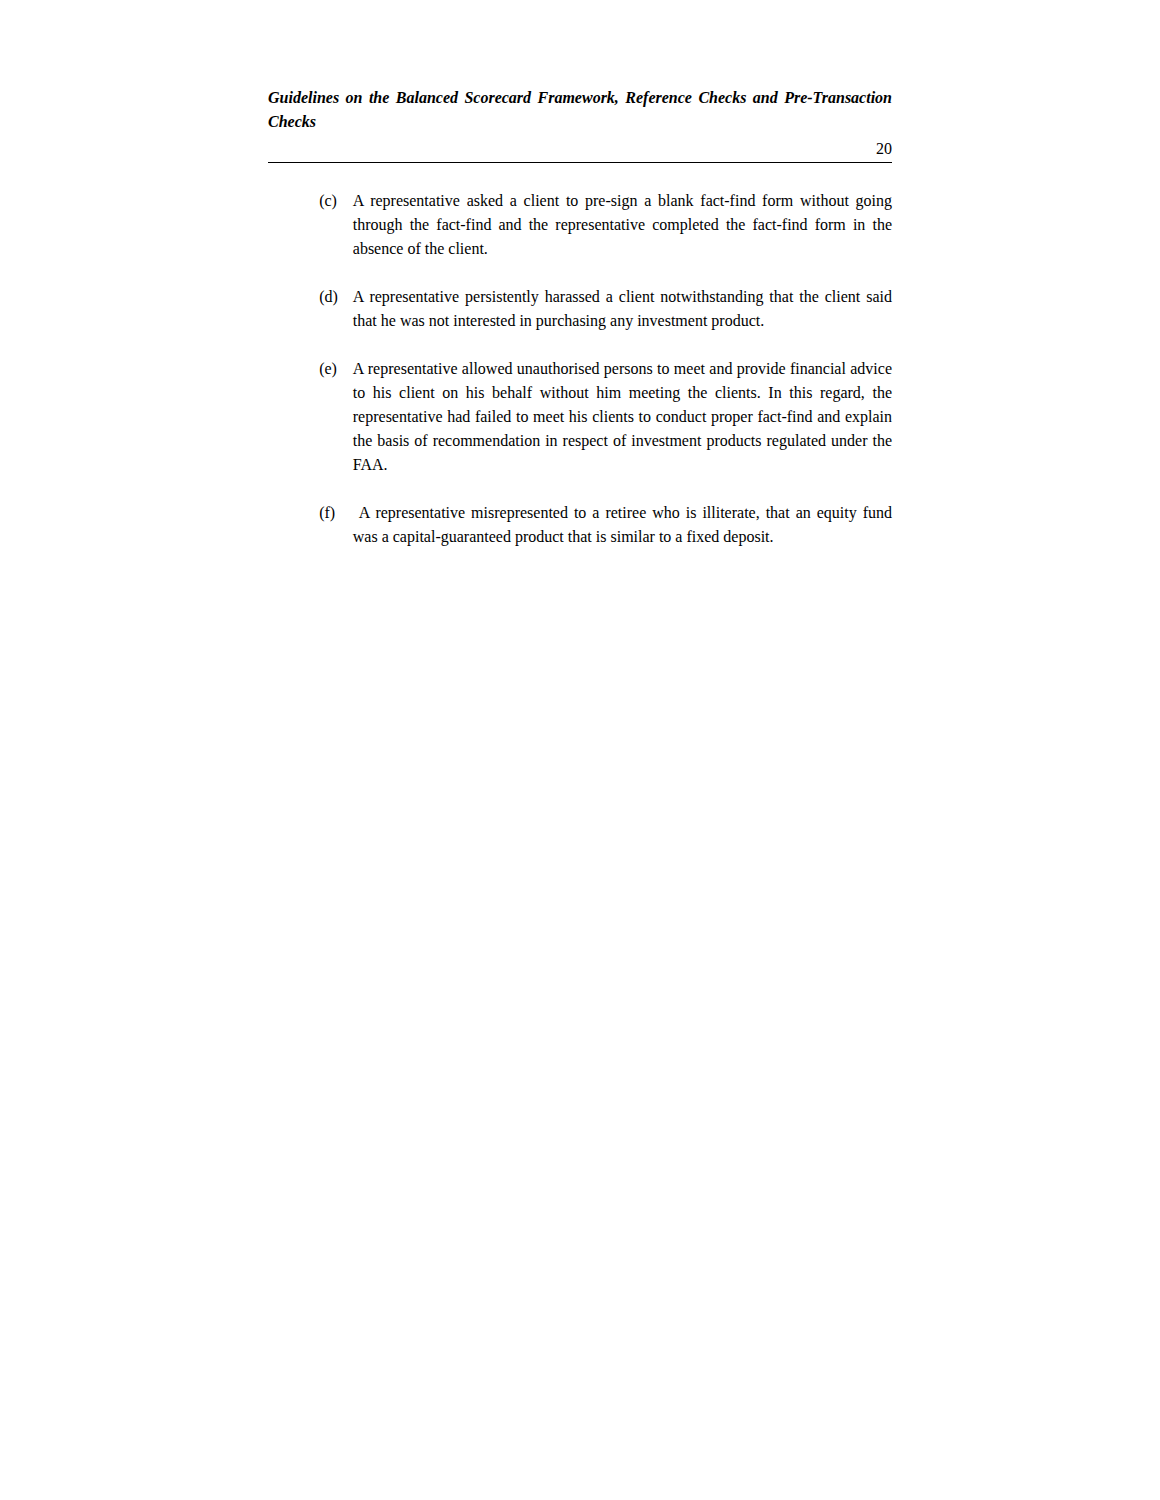Guidelines on the Balanced Scorecard Framework, Reference Checks and Pre-Transaction Checks
20
(c) A representative asked a client to pre-sign a blank fact-find form without going through the fact-find and the representative completed the fact-find form in the absence of the client.
(d) A representative persistently harassed a client notwithstanding that the client said that he was not interested in purchasing any investment product.
(e) A representative allowed unauthorised persons to meet and provide financial advice to his client on his behalf without him meeting the clients. In this regard, the representative had failed to meet his clients to conduct proper fact-find and explain the basis of recommendation in respect of investment products regulated under the FAA.
(f) A representative misrepresented to a retiree who is illiterate, that an equity fund was a capital-guaranteed product that is similar to a fixed deposit.